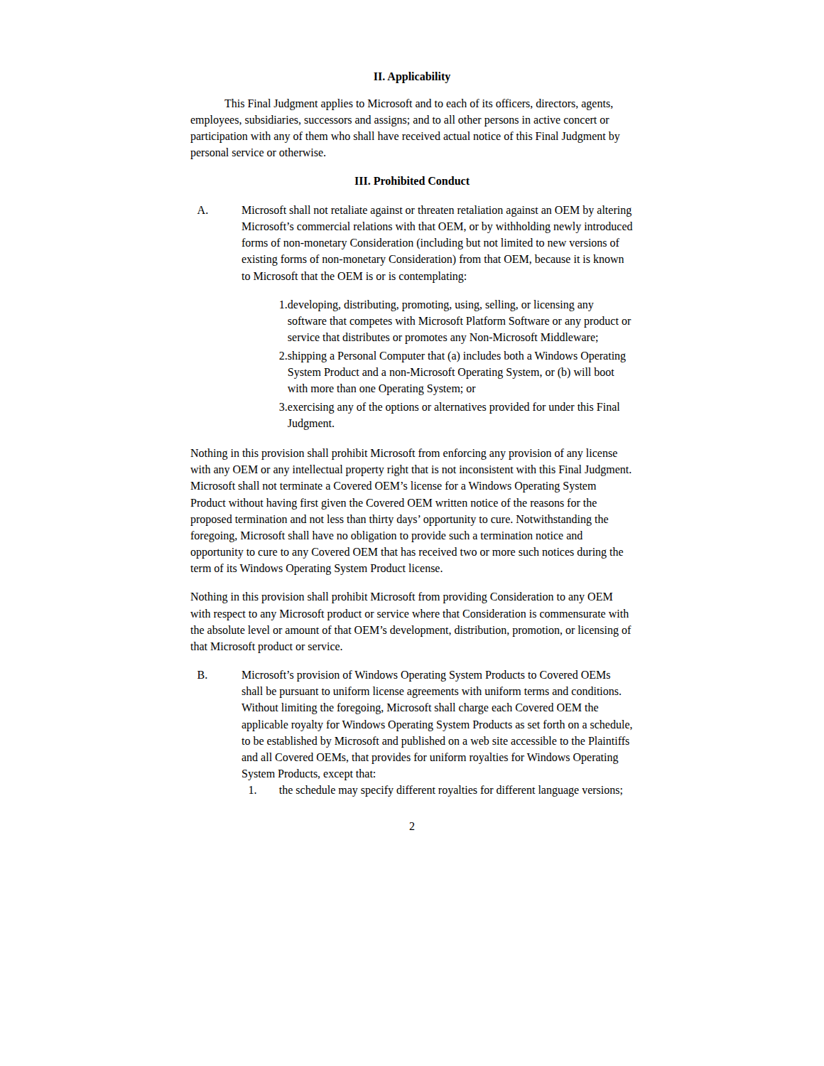II. Applicability
This Final Judgment applies to Microsoft and to each of its officers, directors, agents, employees, subsidiaries, successors and assigns; and to all other persons in active concert or participation with any of them who shall have received actual notice of this Final Judgment by personal service or otherwise.
III. Prohibited Conduct
A.
Microsoft shall not retaliate against or threaten retaliation against an OEM by altering Microsoft’s commercial relations with that OEM, or by withholding newly introduced forms of non-monetary Consideration (including but not limited to new versions of existing forms of non-monetary Consideration) from that OEM, because it is known to Microsoft that the OEM is or is contemplating:
1. developing, distributing, promoting, using, selling, or licensing any software that competes with Microsoft Platform Software or any product or service that distributes or promotes any Non-Microsoft Middleware;
2. shipping a Personal Computer that (a) includes both a Windows Operating System Product and a non-Microsoft Operating System, or (b) will boot with more than one Operating System; or
3. exercising any of the options or alternatives provided for under this Final Judgment.
Nothing in this provision shall prohibit Microsoft from enforcing any provision of any license with any OEM or any intellectual property right that is not inconsistent with this Final Judgment. Microsoft shall not terminate a Covered OEM’s license for a Windows Operating System Product without having first given the Covered OEM written notice of the reasons for the proposed termination and not less than thirty days’ opportunity to cure. Notwithstanding the foregoing, Microsoft shall have no obligation to provide such a termination notice and opportunity to cure to any Covered OEM that has received two or more such notices during the term of its Windows Operating System Product license.
Nothing in this provision shall prohibit Microsoft from providing Consideration to any OEM with respect to any Microsoft product or service where that Consideration is commensurate with the absolute level or amount of that OEM’s development, distribution, promotion, or licensing of that Microsoft product or service.
B.
Microsoft’s provision of Windows Operating System Products to Covered OEMs shall be pursuant to uniform license agreements with uniform terms and conditions. Without limiting the foregoing, Microsoft shall charge each Covered OEM the applicable royalty for Windows Operating System Products as set forth on a schedule, to be established by Microsoft and published on a web site accessible to the Plaintiffs and all Covered OEMs, that provides for uniform royalties for Windows Operating System Products, except that:
1. the schedule may specify different royalties for different language versions;
2